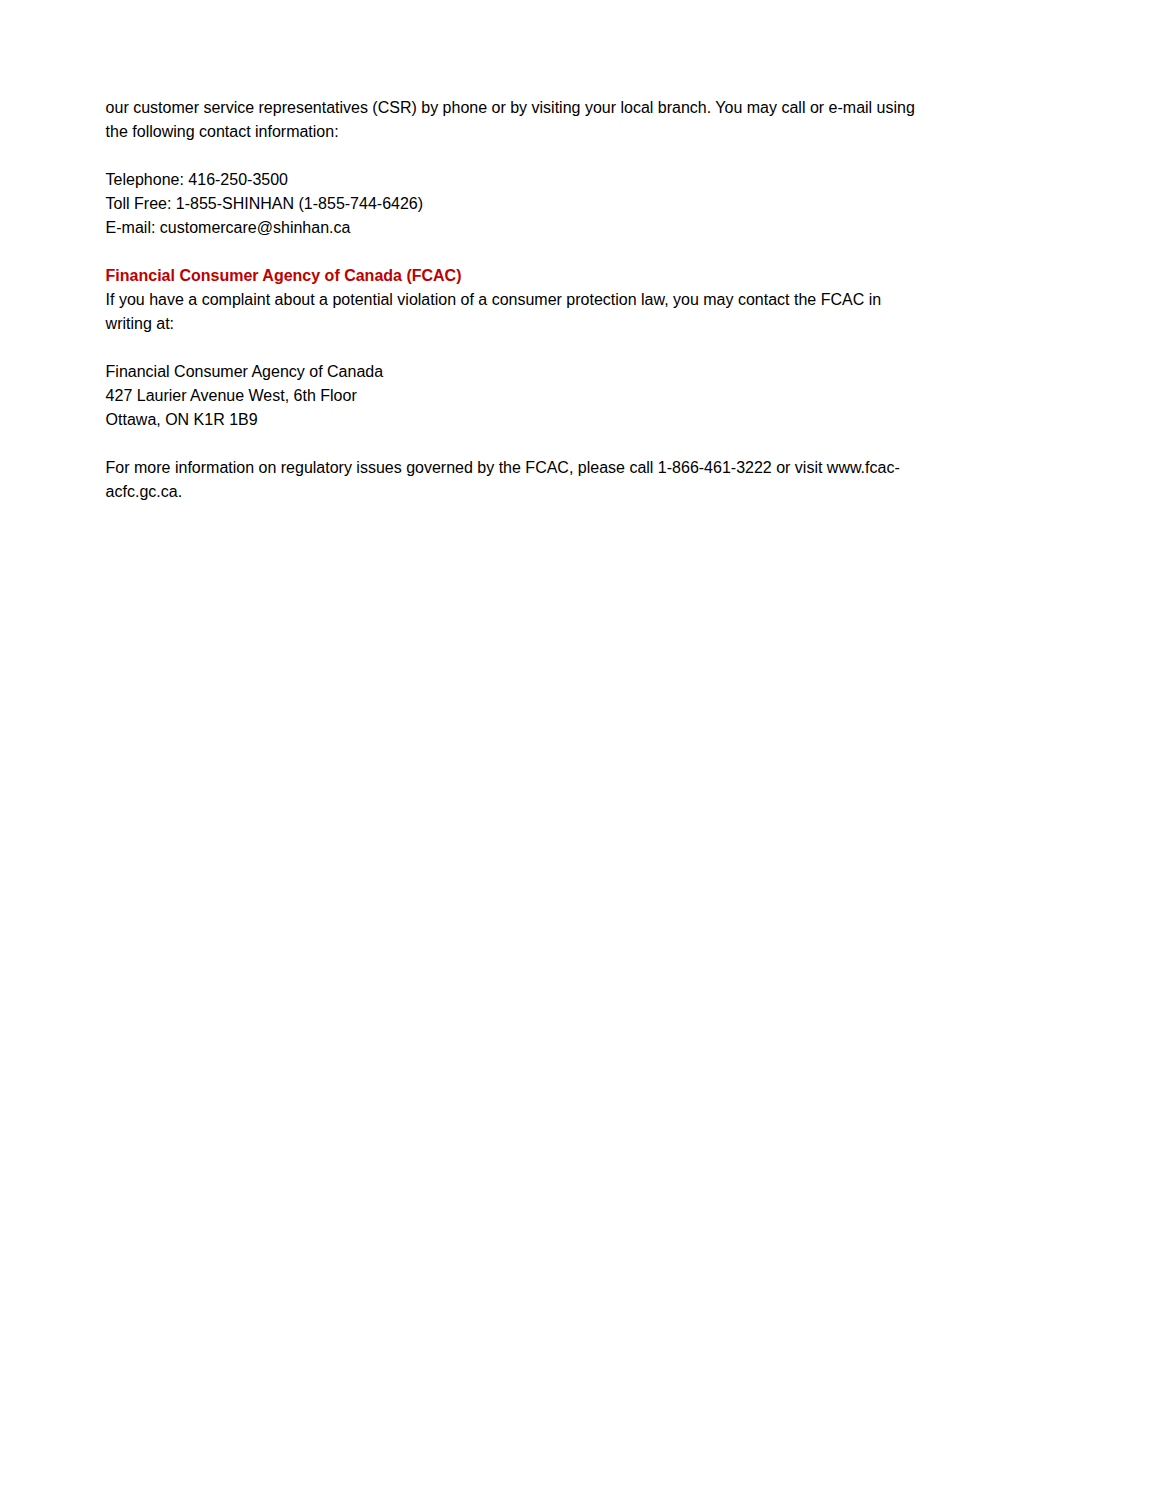our customer service representatives (CSR) by phone or by visiting your local branch. You may call or e-mail using the following contact information:
Telephone: 416-250-3500
Toll Free: 1-855-SHINHAN (1-855-744-6426)
E-mail: customercare@shinhan.ca
Financial Consumer Agency of Canada (FCAC)
If you have a complaint about a potential violation of a consumer protection law, you may contact the FCAC in writing at:
Financial Consumer Agency of Canada
427 Laurier Avenue West, 6th Floor
Ottawa, ON K1R 1B9
For more information on regulatory issues governed by the FCAC, please call 1-866-461-3222 or visit www.fcac-acfc.gc.ca.